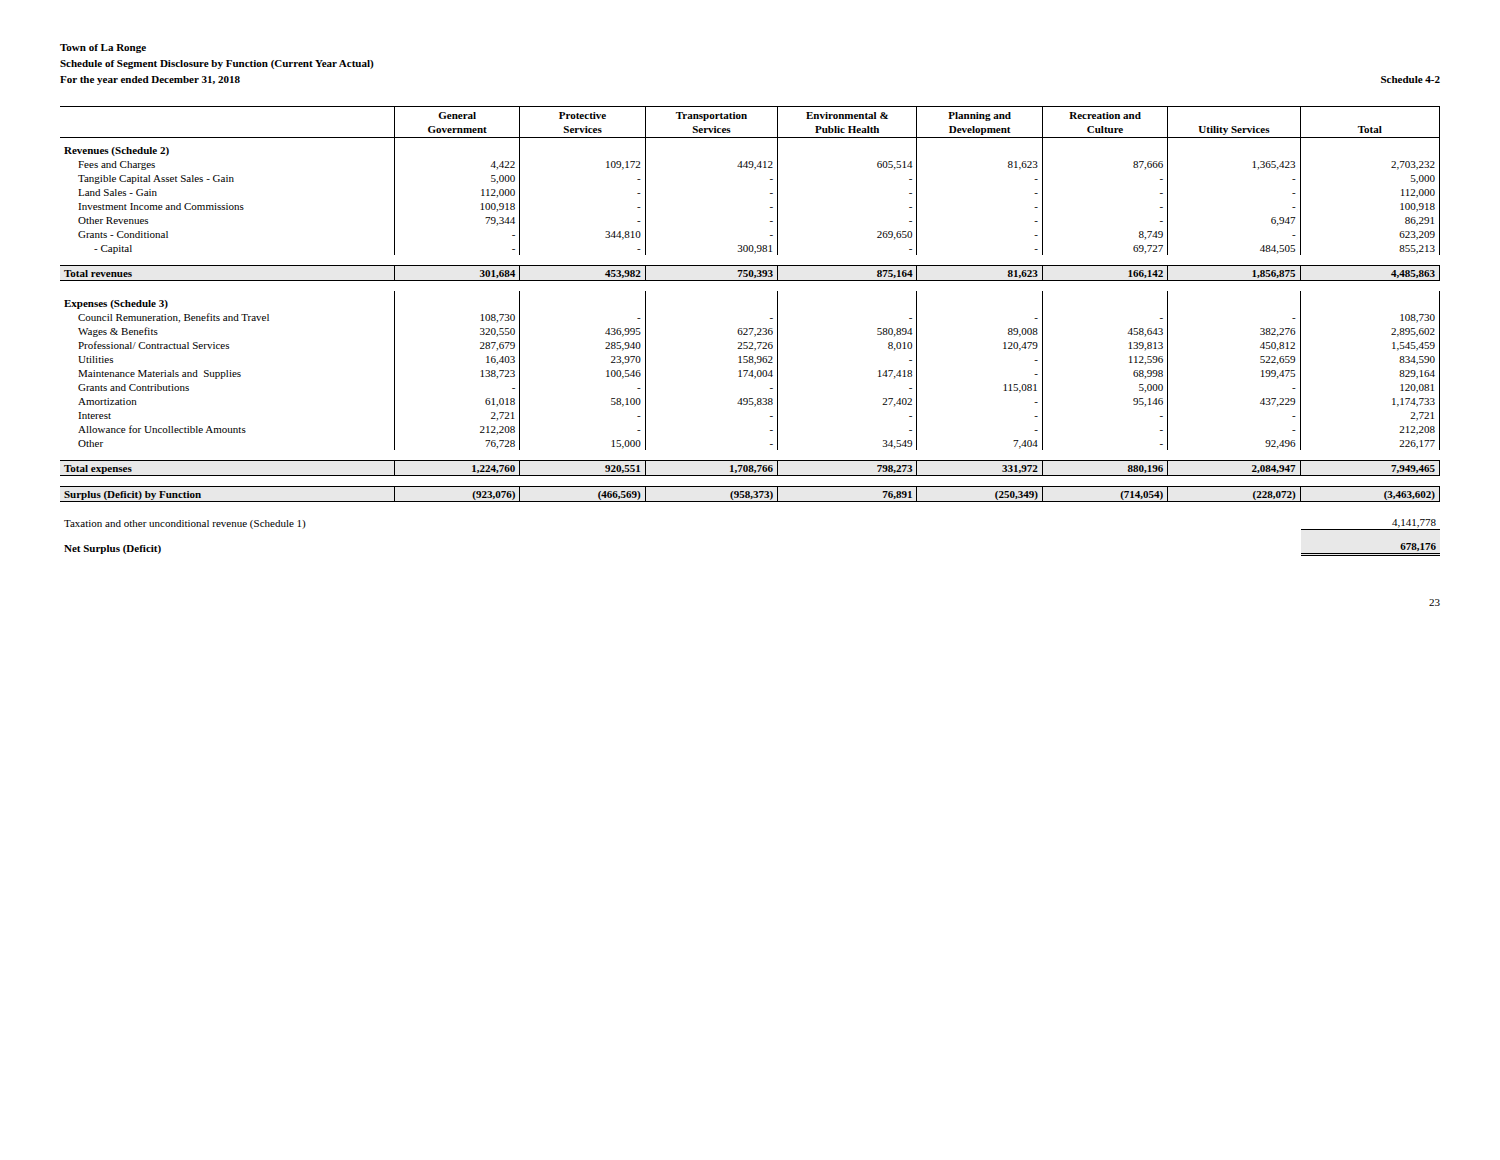Town of La Ronge
Schedule of Segment Disclosure by Function (Current Year Actual)
For the year ended December 31, 2018
Schedule 4-2
| | General Government | Protective Services | Transportation Services | Environmental & Public Health | Planning and Development | Recreation and Culture | Utility Services | Total |
| --- | --- | --- | --- | --- | --- | --- | --- | --- |
| Revenues (Schedule 2) | | | | | | | | |
| Fees and Charges | 4,422 | 109,172 | 449,412 | 605,514 | 81,623 | 87,666 | 1,365,423 | 2,703,232 |
| Tangible Capital Asset Sales - Gain | 5,000 | - | - | - | - | - | - | 5,000 |
| Land Sales - Gain | 112,000 | - | - | - | - | - | - | 112,000 |
| Investment Income and Commissions | 100,918 | - | - | - | - | - | - | 100,918 |
| Other Revenues | 79,344 | - | - | - | - | - | 6,947 | 86,291 |
| Grants - Conditional | - | 344,810 | - | 269,650 | - | 8,749 | - | 623,209 |
| - Capital | - | - | 300,981 | - | - | 69,727 | 484,505 | 855,213 |
| Total revenues | 301,684 | 453,982 | 750,393 | 875,164 | 81,623 | 166,142 | 1,856,875 | 4,485,863 |
| Expenses (Schedule 3) | | | | | | | | |
| Council Remuneration, Benefits and Travel | 108,730 | - | - | - | - | - | - | 108,730 |
| Wages & Benefits | 320,550 | 436,995 | 627,236 | 580,894 | 89,008 | 458,643 | 382,276 | 2,895,602 |
| Professional/ Contractual Services | 287,679 | 285,940 | 252,726 | 8,010 | 120,479 | 139,813 | 450,812 | 1,545,459 |
| Utilities | 16,403 | 23,970 | 158,962 | - | - | 112,596 | 522,659 | 834,590 |
| Maintenance Materials and Supplies | 138,723 | 100,546 | 174,004 | 147,418 | - | 68,998 | 199,475 | 829,164 |
| Grants and Contributions | - | - | - | - | 115,081 | 5,000 | - | 120,081 |
| Amortization | 61,018 | 58,100 | 495,838 | 27,402 | - | 95,146 | 437,229 | 1,174,733 |
| Interest | 2,721 | - | - | - | - | - | - | 2,721 |
| Allowance for Uncollectible Amounts | 212,208 | - | - | - | - | - | - | 212,208 |
| Other | 76,728 | 15,000 | - | 34,549 | 7,404 | - | 92,496 | 226,177 |
| Total expenses | 1,224,760 | 920,551 | 1,708,766 | 798,273 | 331,972 | 880,196 | 2,084,947 | 7,949,465 |
| Surplus (Deficit) by Function | (923,076) | (466,569) | (958,373) | 76,891 | (250,349) | (714,054) | (228,072) | (3,463,602) |
| Taxation and other unconditional revenue (Schedule 1) | 4,141,778 |
| Net Surplus (Deficit) | 678,176 |
23